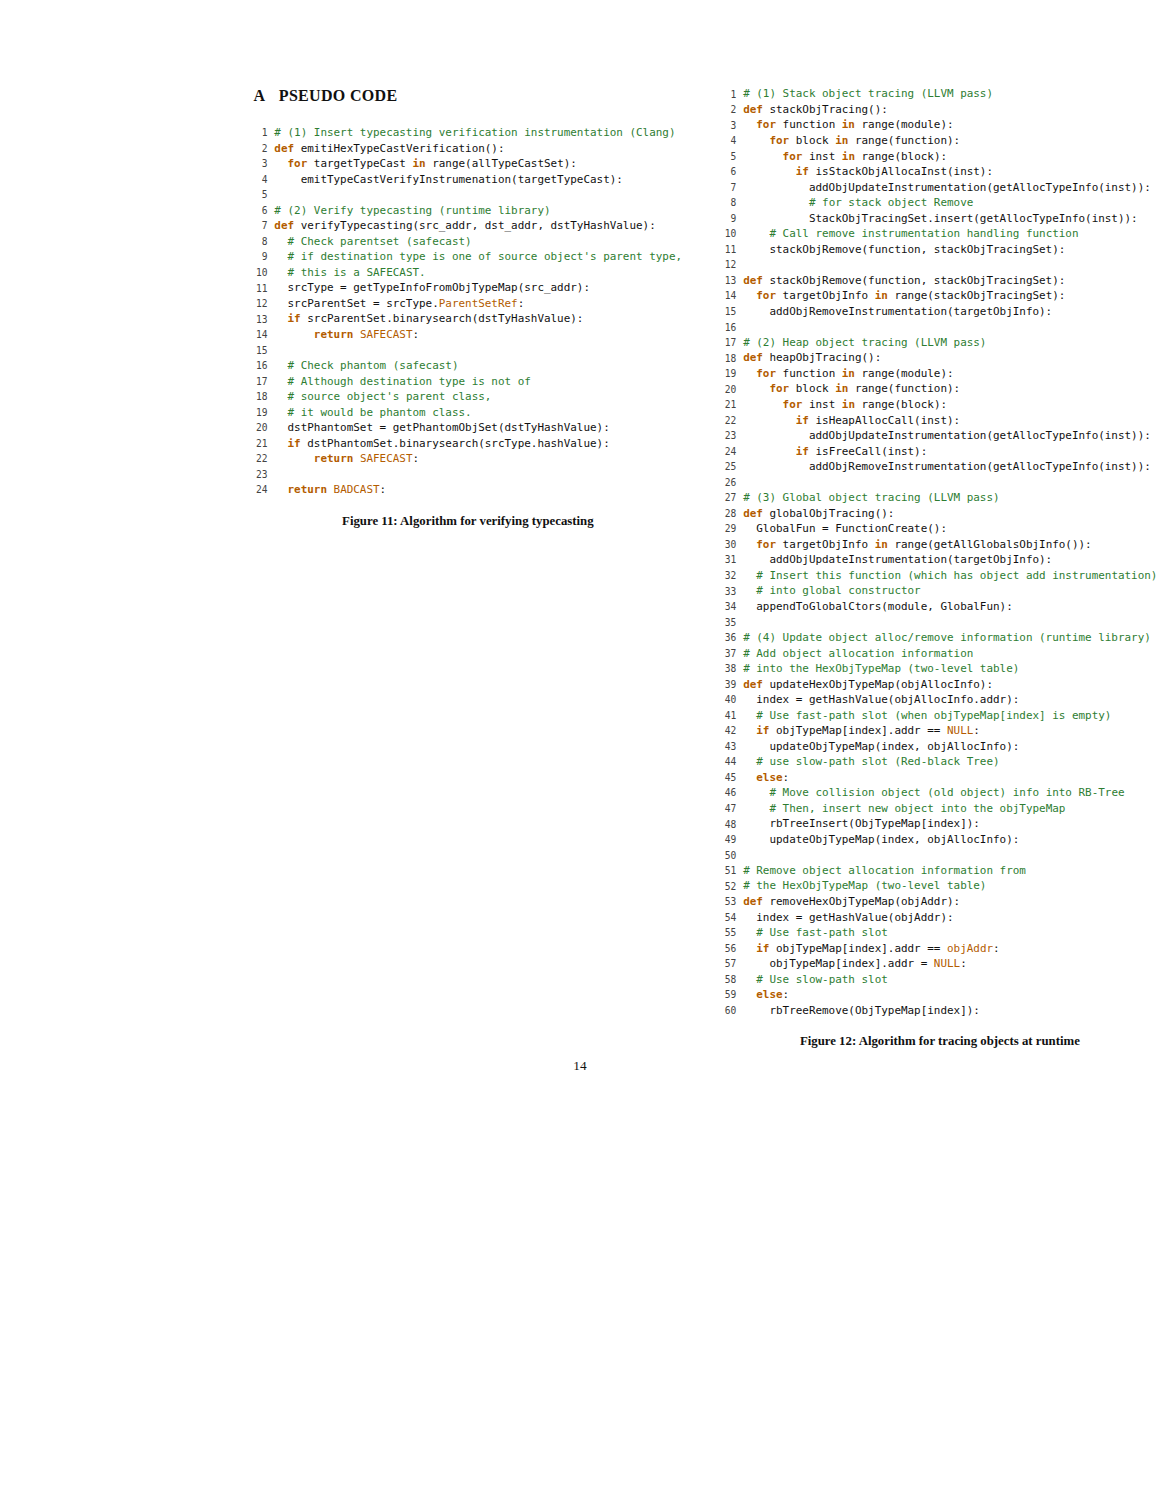APSEUDO CODE
# (1) Insert typecasting verification instrumentation (Clang)
def emitiHexTypeCastVerification():
for targetTypeCast in range(allTypeCastSet):
emitTypeCastVerifyInstrumenation(targetTypeCast):
# (2) Verify typecasting (runtime library)
def verifyTypecasting(src_addr, dst_addr, dstTyHashValue):
# Check parentset (safecast)
# if destination type is one of source object's parent type,
# this is a SAFECAST.
srcType = getTypeInfoFromObjTypeMap(src_addr):
srcParentSet = srcType.ParentSetRef:
if srcParentSet.binarysearch(dstTyHashValue):
return SAFECAST:
# Check phantom (safecast)
# Although destination type is not of
# source object's parent class,
# it would be phantom class.
dstPhantomSet = getPhantomObjSet(dstTyHashValue):
if dstPhantomSet.binarysearch(srcType.hashValue):
return SAFECAST:
return BADCAST:
Figure 11: Algorithm for verifying typecasting
# (1) Stack object tracing (LLVM pass)
def stackObjTracing():
for function in range(module):
for block in range(function):
for inst in range(block):
if isStackObjAllocaInst(inst):
addObjUpdateInstrumentation(getAllocTypeInfo(inst)):
# for stack object Remove
StackObjTracingSet.insert(getAllocTypeInfo(inst)):
# Call remove instrumentation handling function
stackObjRemove(function, stackObjTracingSet):
def stackObjRemove(function, stackObjTracingSet):
for targetObjInfo in range(stackObjTracingSet):
addObjRemoveInstrumentation(targetObjInfo):
# (2) Heap object tracing (LLVM pass)
def heapObjTracing():
for function in range(module):
for block in range(function):
for inst in range(block):
if isHeapAllocCall(inst):
addObjUpdateInstrumentation(getAllocTypeInfo(inst)):
if isFreeCall(inst):
addObjRemoveInstrumentation(getAllocTypeInfo(inst)):
# (3) Global object tracing (LLVM pass)
def globalObjTracing():
GlobalFun = FunctionCreate():
for targetObjInfo in range(getAllGlobalsObjInfo()):
addObjUpdateInstrumentation(targetObjInfo):
# Insert this function (which has object add instrumentation)
# into global constructor
appendToGlobalCtors(module, GlobalFun):
# (4) Update object alloc/remove information (runtime library)
# Add object allocation information
# into the HexObjTypeMap (two-level table)
def updateHexObjTypeMap(objAllocInfo):
index = getHashValue(objAllocInfo.addr):
# Use fast-path slot (when objTypeMap[index] is empty)
if objTypeMap[index].addr == NULL:
updateObjTypeMap(index, objAllocInfo):
# use slow-path slot (Red-black Tree)
else:
# Move collision object (old object) info into RB-Tree
# Then, insert new object into the objTypeMap
rbTreeInsert(ObjTypeMap[index]):
updateObjTypeMap(index, objAllocInfo):
# Remove object allocation information from
# the HexObjTypeMap (two-level table)
def removeHexObjTypeMap(objAddr):
index = getHashValue(objAddr):
# Use fast-path slot
if objTypeMap[index].addr == objAddr:
objTypeMap[index].addr = NULL:
# Use slow-path slot
else:
rbTreeRemove(ObjTypeMap[index]):
Figure 12: Algorithm for tracing objects at runtime
14